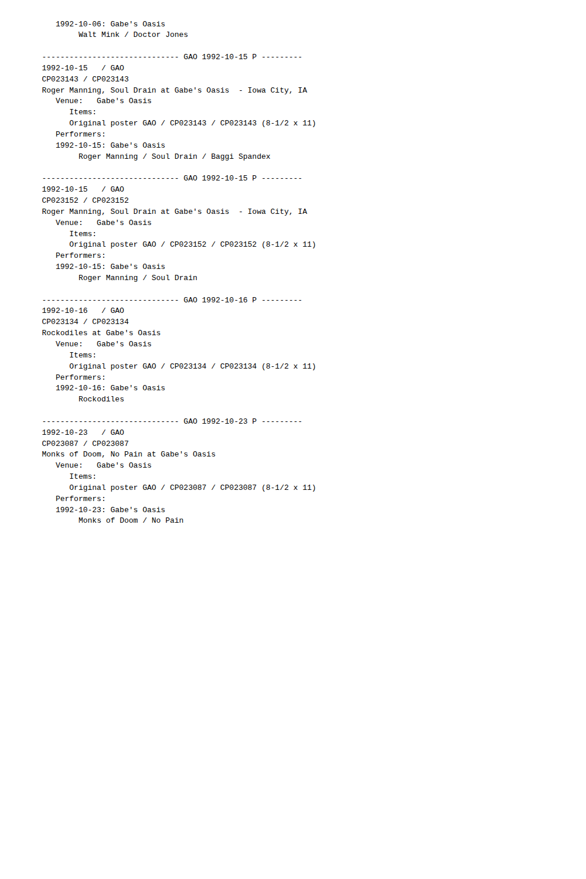1992-10-06: Gabe's Oasis
        Walt Mink / Doctor Jones

------------------------------ GAO 1992-10-15 P ---------
1992-10-15   / GAO 
CP023143 / CP023143
Roger Manning, Soul Drain at Gabe's Oasis  - Iowa City, IA
   Venue:   Gabe's Oasis
      Items:
      Original poster GAO / CP023143 / CP023143 (8-1/2 x 11)
   Performers:
   1992-10-15: Gabe's Oasis
        Roger Manning / Soul Drain / Baggi Spandex

------------------------------ GAO 1992-10-15 P ---------
1992-10-15   / GAO 
CP023152 / CP023152
Roger Manning, Soul Drain at Gabe's Oasis  - Iowa City, IA
   Venue:   Gabe's Oasis
      Items:
      Original poster GAO / CP023152 / CP023152 (8-1/2 x 11)
   Performers:
   1992-10-15: Gabe's Oasis
        Roger Manning / Soul Drain

------------------------------ GAO 1992-10-16 P ---------
1992-10-16   / GAO 
CP023134 / CP023134
Rockodiles at Gabe's Oasis
   Venue:   Gabe's Oasis
      Items:
      Original poster GAO / CP023134 / CP023134 (8-1/2 x 11)
   Performers:
   1992-10-16: Gabe's Oasis
        Rockodiles

------------------------------ GAO 1992-10-23 P ---------
1992-10-23   / GAO 
CP023087 / CP023087
Monks of Doom, No Pain at Gabe's Oasis
   Venue:   Gabe's Oasis
      Items:
      Original poster GAO / CP023087 / CP023087 (8-1/2 x 11)
   Performers:
   1992-10-23: Gabe's Oasis
        Monks of Doom / No Pain